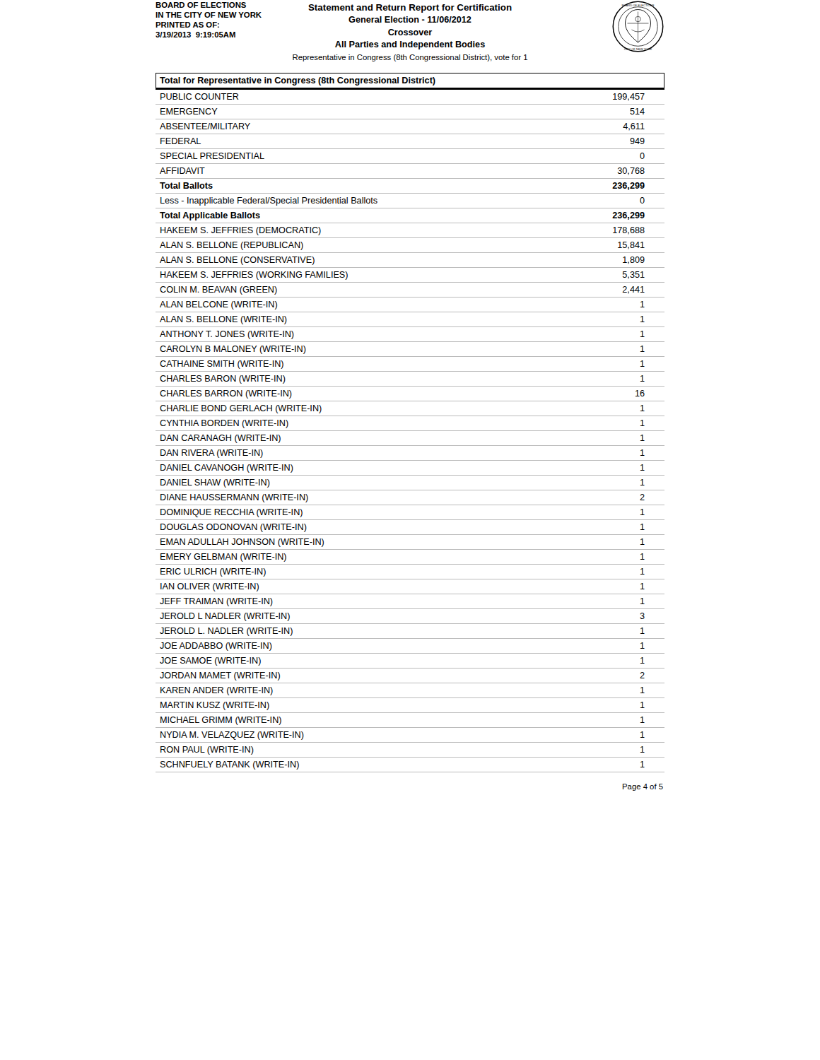BOARD OF ELECTIONS
IN THE CITY OF NEW YORK
PRINTED AS OF:
3/19/2013 9:19:05AM
Statement and Return Report for Certification
General Election - 11/06/2012
Crossover
All Parties and Independent Bodies
Representative in Congress (8th Congressional District), vote for 1
BOARD OF ELECTIONS CITY OF NEW YORK
Total for Representative in Congress (8th Congressional District)
| PUBLIC COUNTER | 199,457 |
| EMERGENCY | 514 |
| ABSENTEE/MILITARY | 4,611 |
| FEDERAL | 949 |
| SPECIAL PRESIDENTIAL | 0 |
| AFFIDAVIT | 30,768 |
| Total Ballots | 236,299 |
| Less - Inapplicable Federal/Special Presidential Ballots | 0 |
| Total Applicable Ballots | 236,299 |
| HAKEEM S. JEFFRIES (DEMOCRATIC) | 178,688 |
| ALAN S. BELLONE (REPUBLICAN) | 15,841 |
| ALAN S. BELLONE (CONSERVATIVE) | 1,809 |
| HAKEEM S. JEFFRIES (WORKING FAMILIES) | 5,351 |
| COLIN M. BEAVAN (GREEN) | 2,441 |
| ALAN BELCONE (WRITE-IN) | 1 |
| ALAN S. BELLONE (WRITE-IN) | 1 |
| ANTHONY T. JONES (WRITE-IN) | 1 |
| CAROLYN B MALONEY (WRITE-IN) | 1 |
| CATHAINE SMITH (WRITE-IN) | 1 |
| CHARLES BARON (WRITE-IN) | 1 |
| CHARLES BARRON (WRITE-IN) | 16 |
| CHARLIE BOND GERLACH (WRITE-IN) | 1 |
| CYNTHIA BORDEN (WRITE-IN) | 1 |
| DAN CARANAGH (WRITE-IN) | 1 |
| DAN RIVERA (WRITE-IN) | 1 |
| DANIEL CAVANOGH (WRITE-IN) | 1 |
| DANIEL SHAW (WRITE-IN) | 1 |
| DIANE HAUSSERMANN (WRITE-IN) | 2 |
| DOMINIQUE RECCHIA (WRITE-IN) | 1 |
| DOUGLAS ODONOVAN (WRITE-IN) | 1 |
| EMAN ADULLAH JOHNSON (WRITE-IN) | 1 |
| EMERY GELBMAN (WRITE-IN) | 1 |
| ERIC ULRICH (WRITE-IN) | 1 |
| IAN OLIVER (WRITE-IN) | 1 |
| JEFF TRAIMAN (WRITE-IN) | 1 |
| JEROLD L NADLER (WRITE-IN) | 3 |
| JEROLD L. NADLER (WRITE-IN) | 1 |
| JOE ADDABBO (WRITE-IN) | 1 |
| JOE SAMOE (WRITE-IN) | 1 |
| JORDAN MAMET (WRITE-IN) | 2 |
| KAREN ANDER (WRITE-IN) | 1 |
| MARTIN KUSZ (WRITE-IN) | 1 |
| MICHAEL GRIMM (WRITE-IN) | 1 |
| NYDIA M. VELAZQUEZ (WRITE-IN) | 1 |
| RON PAUL (WRITE-IN) | 1 |
| SCHNFUELY BATANK (WRITE-IN) | 1 |
Page 4 of 5